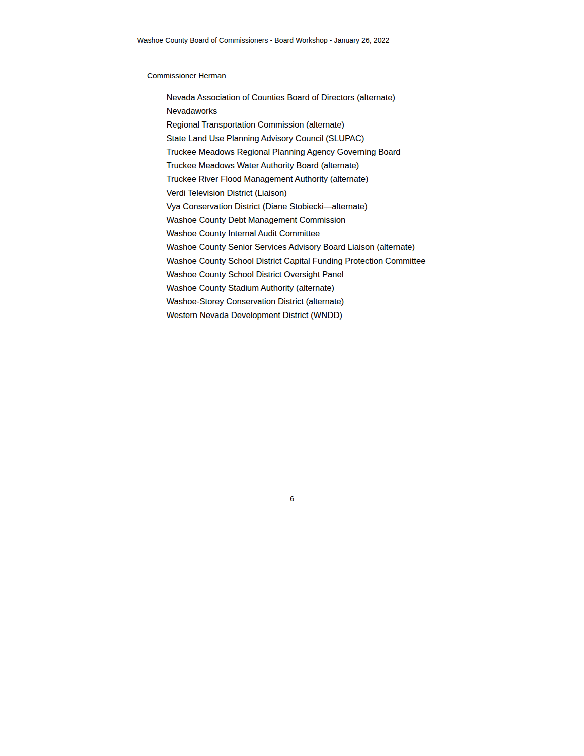Washoe County Board of Commissioners - Board Workshop - January 26, 2022
Commissioner Herman
Nevada Association of Counties Board of Directors (alternate)
Nevadaworks
Regional Transportation Commission (alternate)
State Land Use Planning Advisory Council (SLUPAC)
Truckee Meadows Regional Planning Agency Governing Board
Truckee Meadows Water Authority Board (alternate)
Truckee River Flood Management Authority (alternate)
Verdi Television District (Liaison)
Vya Conservation District (Diane Stobiecki—alternate)
Washoe County Debt Management Commission
Washoe County Internal Audit Committee
Washoe County Senior Services Advisory Board Liaison (alternate)
Washoe County School District Capital Funding Protection Committee
Washoe County School District Oversight Panel
Washoe County Stadium Authority (alternate)
Washoe-Storey Conservation District (alternate)
Western Nevada Development District (WNDD)
6